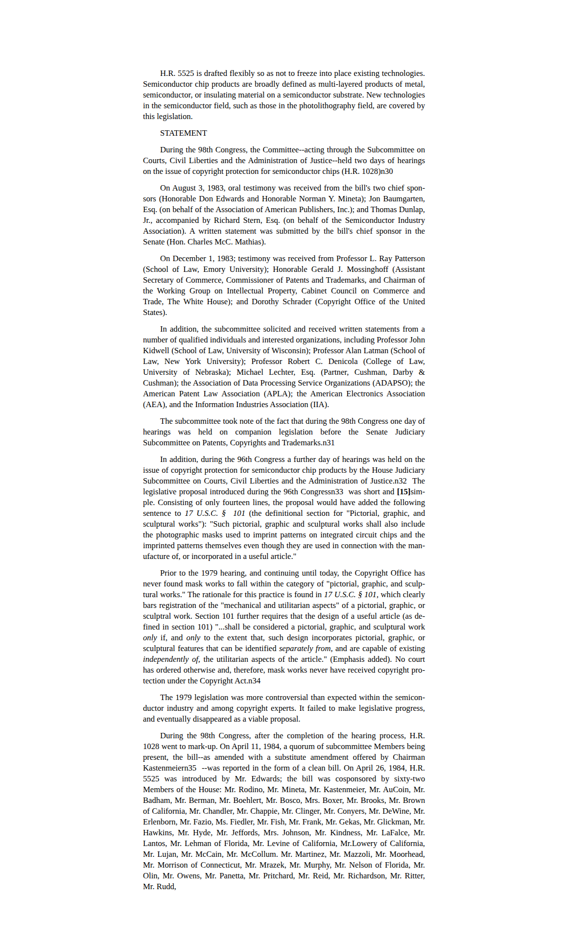H.R. 5525 is drafted flexibly so as not to freeze into place existing technologies. Semiconductor chip products are broadly defined as multi-layered products of metal, semiconductor, or insulating material on a semiconductor substrate. New technologies in the semiconductor field, such as those in the photolithography field, are covered by this legislation.
STATEMENT
During the 98th Congress, the Committee--acting through the Subcommittee on Courts, Civil Liberties and the Administration of Justice--held two days of hearings on the issue of copyright protection for semiconductor chips (H.R. 1028)n30
On August 3, 1983, oral testimony was received from the bill's two chief sponsors (Honorable Don Edwards and Honorable Norman Y. Mineta); Jon Baumgarten, Esq. (on behalf of the Association of American Publishers, Inc.); and Thomas Dunlap, Jr., accompanied by Richard Stern, Esq. (on behalf of the Semiconductor Industry Association). A written statement was submitted by the bill's chief sponsor in the Senate (Hon. Charles McC. Mathias).
On December 1, 1983; testimony was received from Professor L. Ray Patterson (School of Law, Emory University); Honorable Gerald J. Mossinghoff (Assistant Secretary of Commerce, Commissioner of Patents and Trademarks, and Chairman of the Working Group on Intellectual Property, Cabinet Council on Commerce and Trade, The White House); and Dorothy Schrader (Copyright Office of the United States).
In addition, the subcommittee solicited and received written statements from a number of qualified individuals and interested organizations, including Professor John Kidwell (School of Law, University of Wisconsin); Professor Alan Latman (School of Law, New York University); Professor Robert C. Denicola (College of Law, University of Nebraska); Michael Lechter, Esq. (Partner, Cushman, Darby & Cushman); the Association of Data Processing Service Organizations (ADAPSO); the American Patent Law Association (APLA); the American Electronics Association (AEA), and the Information Industries Association (IIA).
The subcommittee took note of the fact that during the 98th Congress one day of hearings was held on companion legislation before the Senate Judiciary Subcommittee on Patents, Copyrights and Trademarks.n31
In addition, during the 96th Congress a further day of hearings was held on the issue of copyright protection for semiconductor chip products by the House Judiciary Subcommittee on Courts, Civil Liberties and the Administration of Justice.n32 The legislative proposal introduced during the 96th Congressn33 was short and [15] simple. Consisting of only fourteen lines, the proposal would have added the following sentence to 17 U.S.C. § 101 (the definitional section for "Pictorial, graphic, and sculptural works"): "Such pictorial, graphic and sculptural works shall also include the photographic masks used to imprint patterns on integrated circuit chips and the imprinted patterns themselves even though they are used in connection with the manufacture of, or incorporated in a useful article."
Prior to the 1979 hearing, and continuing until today, the Copyright Office has never found mask works to fall within the category of "pictorial, graphic, and sculptural works." The rationale for this practice is found in 17 U.S.C. § 101, which clearly bars registration of the "mechanical and utilitarian aspects" of a pictorial, graphic, or sculptral work. Section 101 further requires that the design of a useful article (as defined in section 101) "...shall be considered a pictorial, graphic, and sculptural work only if, and only to the extent that, such design incorporates pictorial, graphic, or sculptural features that can be identified separately from, and are capable of existing independently of, the utilitarian aspects of the article." (Emphasis added). No court has ordered otherwise and, therefore, mask works never have received copyright protection under the Copyright Act.n34
The 1979 legislation was more controversial than expected within the semiconductor industry and among copyright experts. It failed to make legislative progress, and eventually disappeared as a viable proposal.
During the 98th Congress, after the completion of the hearing process, H.R. 1028 went to mark-up. On April 11, 1984, a quorum of subcommittee Members being present, the bill--as amended with a substitute amendment offered by Chairman Kastenmeiern35 --was reported in the form of a clean bill. On April 26, 1984, H.R. 5525 was introduced by Mr. Edwards; the bill was cosponsored by sixty-two Members of the House: Mr. Rodino, Mr. Mineta, Mr. Kastenmeier, Mr. AuCoin, Mr. Badham, Mr. Berman, Mr. Boehlert, Mr. Bosco, Mrs. Boxer, Mr. Brooks, Mr. Brown of California, Mr. Chandler, Mr. Chappie, Mr. Clinger, Mr. Conyers, Mr. DeWine, Mr. Erlenborn, Mr. Fazio, Ms. Fiedler, Mr. Fish, Mr. Frank, Mr. Gekas, Mr. Glickman, Mr. Hawkins, Mr. Hyde, Mr. Jeffords, Mrs. Johnson, Mr. Kindness, Mr. LaFalce, Mr. Lantos, Mr. Lehman of Florida, Mr. Levine of California, Mr.Lowery of California, Mr. Lujan, Mr. McCain, Mr. McCollum. Mr. Martinez, Mr. Mazzoli, Mr. Moorhead, Mr. Morrison of Connecticut, Mr. Mrazek, Mr. Murphy, Mr. Nelson of Florida, Mr. Olin, Mr. Owens, Mr. Panetta, Mr. Pritchard, Mr. Reid, Mr. Richardson, Mr. Ritter, Mr. Rudd,